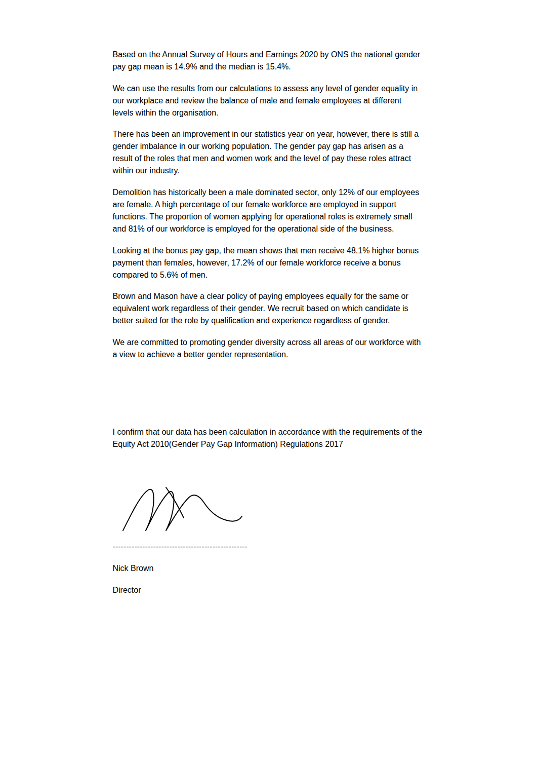Based on the Annual Survey of Hours and Earnings 2020 by ONS the national gender pay gap mean is 14.9% and the median is 15.4%.
We can use the results from our calculations to assess any level of gender equality in our workplace and review the balance of male and female employees at different levels within the organisation.
There has been an improvement in our statistics year on year, however, there is still a gender imbalance in our working population. The gender pay gap has arisen as a result of the roles that men and women work and the level of pay these roles attract within our industry.
Demolition has historically been a male dominated sector, only 12% of our employees are female. A high percentage of our female workforce are employed in support functions. The proportion of women applying for operational roles is extremely small and 81% of our workforce is employed for the operational side of the business.
Looking at the bonus pay gap, the mean shows that men receive 48.1% higher bonus payment than females, however, 17.2% of our female workforce receive a bonus compared to 5.6% of men.
Brown and Mason have a clear policy of paying employees equally for the same or equivalent work regardless of their gender. We recruit based on which candidate is better suited for the role by qualification and experience regardless of gender.
We are committed to promoting gender diversity across all areas of our workforce with a view to achieve a better gender representation.
I confirm that our data has been calculation in accordance with the requirements of the Equity Act 2010(Gender Pay Gap Information) Regulations 2017
--------------------------------------------------
Nick Brown
Director